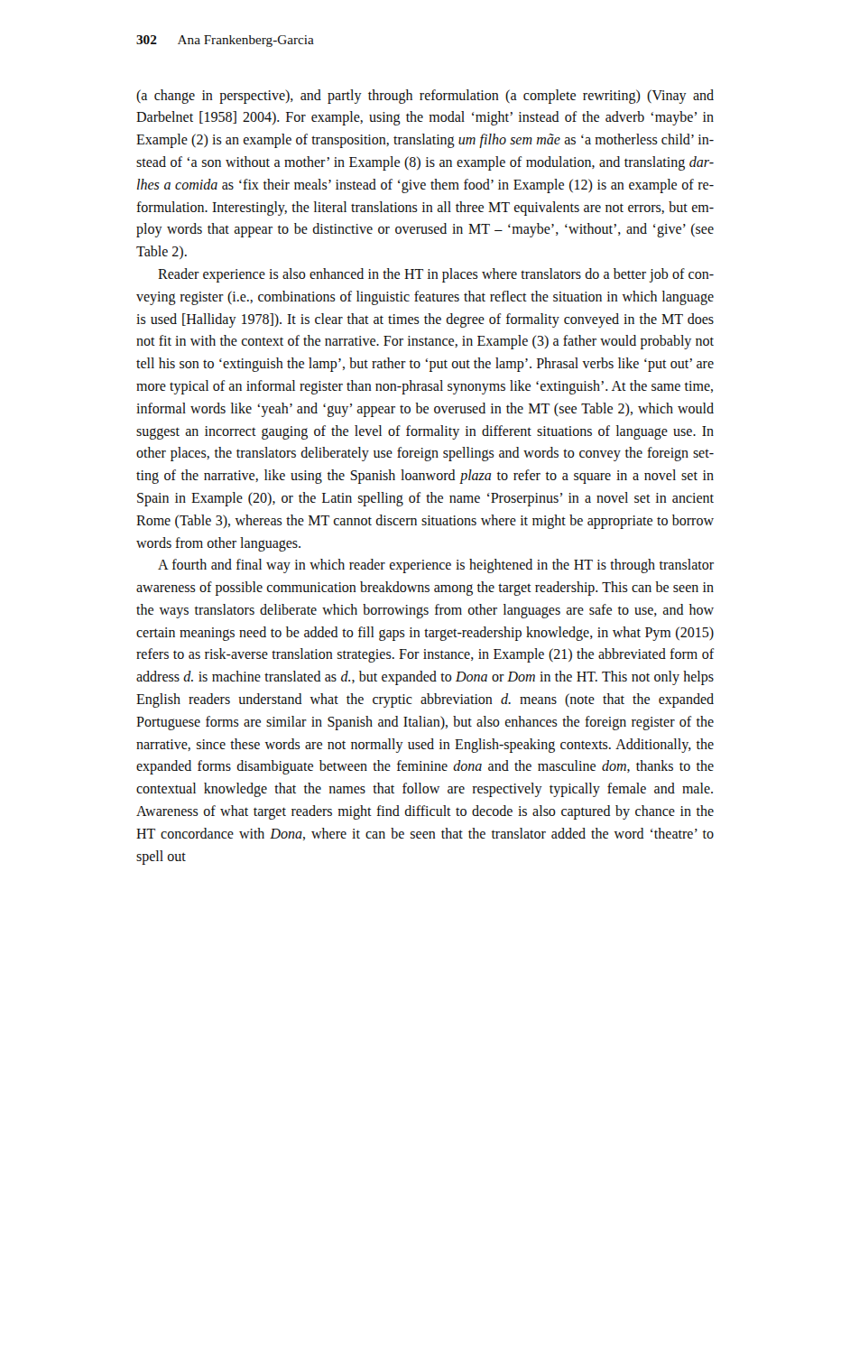302 Ana Frankenberg-Garcia
(a change in perspective), and partly through reformulation (a complete rewriting) (Vinay and Darbelnet [1958] 2004). For example, using the modal ‘might’ instead of the adverb ‘maybe’ in Example (2) is an example of transposition, translating um filho sem mãe as ‘a motherless child’ instead of ‘a son without a mother’ in Example (8) is an example of modulation, and translating dar-lhes a comida as ‘fix their meals’ instead of ‘give them food’ in Example (12) is an example of reformulation. Interestingly, the literal translations in all three MT equivalents are not errors, but employ words that appear to be distinctive or overused in MT – ‘maybe’, ‘without’, and ‘give’ (see Table 2).
Reader experience is also enhanced in the HT in places where translators do a better job of conveying register (i.e., combinations of linguistic features that reflect the situation in which language is used [Halliday 1978]). It is clear that at times the degree of formality conveyed in the MT does not fit in with the context of the narrative. For instance, in Example (3) a father would probably not tell his son to ‘extinguish the lamp’, but rather to ‘put out the lamp’. Phrasal verbs like ‘put out’ are more typical of an informal register than non-phrasal synonyms like ‘extinguish’. At the same time, informal words like ‘yeah’ and ‘guy’ appear to be overused in the MT (see Table 2), which would suggest an incorrect gauging of the level of formality in different situations of language use. In other places, the translators deliberately use foreign spellings and words to convey the foreign setting of the narrative, like using the Spanish loanword plaza to refer to a square in a novel set in Spain in Example (20), or the Latin spelling of the name ‘Proserpinus’ in a novel set in ancient Rome (Table 3), whereas the MT cannot discern situations where it might be appropriate to borrow words from other languages.
A fourth and final way in which reader experience is heightened in the HT is through translator awareness of possible communication breakdowns among the target readership. This can be seen in the ways translators deliberate which borrowings from other languages are safe to use, and how certain meanings need to be added to fill gaps in target-readership knowledge, in what Pym (2015) refers to as risk-averse translation strategies. For instance, in Example (21) the abbreviated form of address d. is machine translated as d., but expanded to Dona or Dom in the HT. This not only helps English readers understand what the cryptic abbreviation d. means (note that the expanded Portuguese forms are similar in Spanish and Italian), but also enhances the foreign register of the narrative, since these words are not normally used in English-speaking contexts. Additionally, the expanded forms disambiguate between the feminine dona and the masculine dom, thanks to the contextual knowledge that the names that follow are respectively typically female and male. Awareness of what target readers might find difficult to decode is also captured by chance in the HT concordance with Dona, where it can be seen that the translator added the word ‘theatre’ to spell out